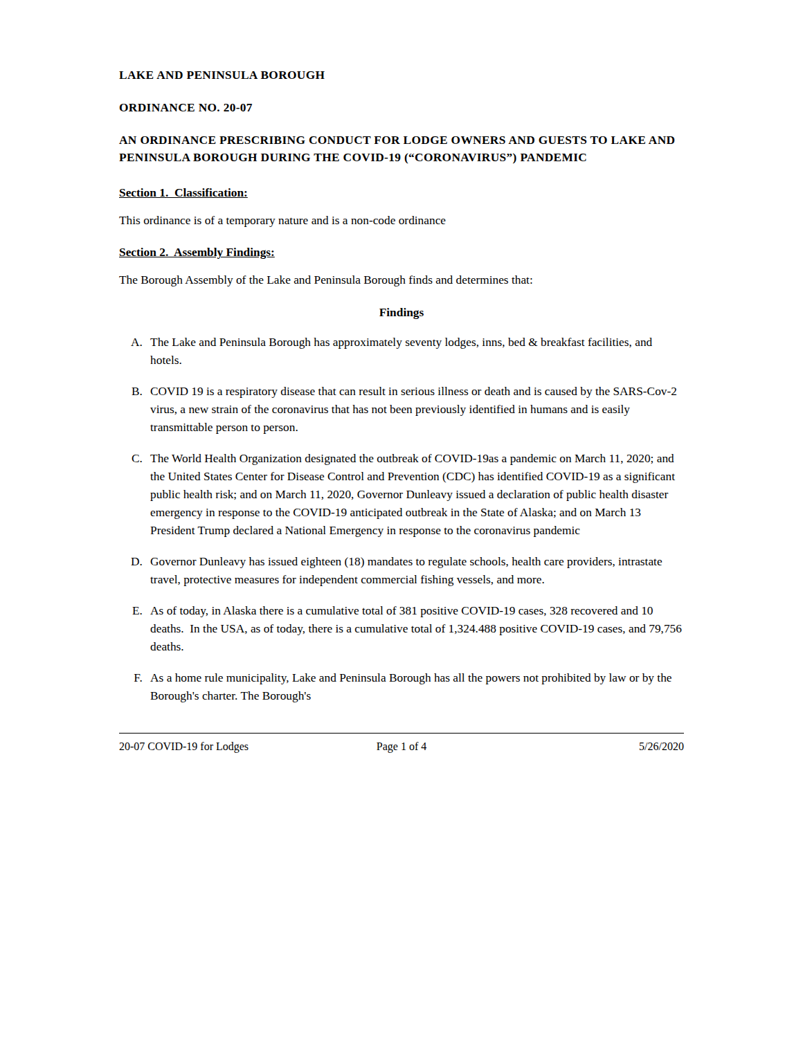LAKE AND PENINSULA BOROUGH
ORDINANCE NO. 20-07
AN ORDINANCE PRESCRIBING CONDUCT FOR LODGE OWNERS AND GUESTS TO LAKE AND PENINSULA BOROUGH DURING THE COVID-19 (“CORONAVIRUS”) PANDEMIC
Section 1. Classification:
This ordinance is of a temporary nature and is a non-code ordinance
Section 2. Assembly Findings:
The Borough Assembly of the Lake and Peninsula Borough finds and determines that:
Findings
The Lake and Peninsula Borough has approximately seventy lodges, inns, bed & breakfast facilities, and hotels.
COVID 19 is a respiratory disease that can result in serious illness or death and is caused by the SARS-Cov-2 virus, a new strain of the coronavirus that has not been previously identified in humans and is easily transmittable person to person.
The World Health Organization designated the outbreak of COVID-19as a pandemic on March 11, 2020; and the United States Center for Disease Control and Prevention (CDC) has identified COVID-19 as a significant public health risk; and on March 11, 2020, Governor Dunleavy issued a declaration of public health disaster emergency in response to the COVID-19 anticipated outbreak in the State of Alaska; and on March 13 President Trump declared a National Emergency in response to the coronavirus pandemic
Governor Dunleavy has issued eighteen (18) mandates to regulate schools, health care providers, intrastate travel, protective measures for independent commercial fishing vessels, and more.
As of today, in Alaska there is a cumulative total of 381 positive COVID-19 cases, 328 recovered and 10 deaths. In the USA, as of today, there is a cumulative total of 1,324.488 positive COVID-19 cases, and 79,756 deaths.
As a home rule municipality, Lake and Peninsula Borough has all the powers not prohibited by law or by the Borough's charter. The Borough's
20-07 COVID-19 for Lodges Page 1 of 4 5/26/2020